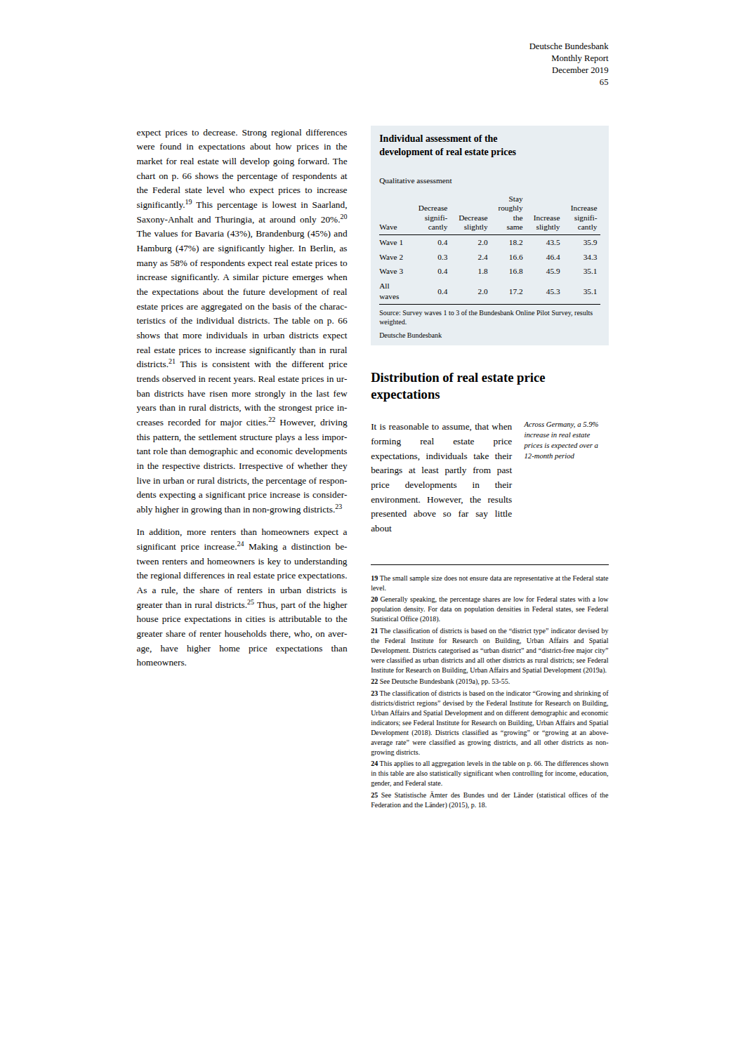Deutsche Bundesbank Monthly Report December 2019 65
expect prices to decrease. Strong regional differences were found in expectations about how prices in the market for real estate will develop going forward. The chart on p. 66 shows the percentage of respondents at the Federal state level who expect prices to increase significantly.19 This percentage is lowest in Saarland, Saxony-Anhalt and Thuringia, at around only 20%.20 The values for Bavaria (43%), Brandenburg (45%) and Hamburg (47%) are significantly higher. In Berlin, as many as 58% of respondents expect real estate prices to increase significantly. A similar picture emerges when the expectations about the future development of real estate prices are aggregated on the basis of the characteristics of the individual districts. The table on p. 66 shows that more individuals in urban districts expect real estate prices to increase significantly than in rural districts.21 This is consistent with the different price trends observed in recent years. Real estate prices in urban districts have risen more strongly in the last few years than in rural districts, with the strongest price increases recorded for major cities.22 However, driving this pattern, the settlement structure plays a less important role than demographic and economic developments in the respective districts. Irrespective of whether they live in urban or rural districts, the percentage of respondents expecting a significant price increase is considerably higher in growing than in non-growing districts.23
In addition, more renters than homeowners expect a significant price increase.24 Making a distinction between renters and homeowners is key to understanding the regional differences in real estate price expectations. As a rule, the share of renters in urban districts is greater than in rural districts.25 Thus, part of the higher house price expectations in cities is attributable to the greater share of renter households there, who, on average, have higher home price expectations than homeowners.
Individual assessment of the
development of real estate prices
Qualitative assessment
| Wave | Decrease signifi- cantly | Decrease slightly | Stay roughly the same | Increase slightly | Increase signifi- cantly |
| --- | --- | --- | --- | --- | --- |
| Wave 1 | 0.4 | 2.0 | 18.2 | 43.5 | 35.9 |
| Wave 2 | 0.3 | 2.4 | 16.6 | 46.4 | 34.3 |
| Wave 3 | 0.4 | 1.8 | 16.8 | 45.9 | 35.1 |
| All waves | 0.4 | 2.0 | 17.2 | 45.3 | 35.1 |
Source: Survey waves 1 to 3 of the Bundesbank Online Pilot Survey, results weighted.
Deutsche Bundesbank
Distribution of real estate price expectations
It is reasonable to assume, that when forming real estate price expectations, individuals take their bearings at least partly from past price developments in their environment. However, the results presented above so far say little about
Across Germany, a 5.9% increase in real estate prices is expected over a 12-month period
19 The small sample size does not ensure data are representative at the Federal state level.
20 Generally speaking, the percentage shares are low for Federal states with a low population density. For data on population densities in Federal states, see Federal Statistical Office (2018).
21 The classification of districts is based on the “district type” indicator devised by the Federal Institute for Research on Building, Urban Affairs and Spatial Development. Districts categorised as “urban district” and “district-free major city” were classified as urban districts and all other districts as rural districts; see Federal Institute for Research on Building, Urban Affairs and Spatial Development (2019a).
22 See Deutsche Bundesbank (2019a), pp. 53-55.
23 The classification of districts is based on the indicator “Growing and shrinking of districts/district regions” devised by the Federal Institute for Research on Building, Urban Affairs and Spatial Development and on different demographic and economic indicators; see Federal Institute for Research on Building, Urban Affairs and Spatial Development (2018). Districts classified as “growing” or “growing at an above-average rate” were classified as growing districts, and all other districts as non-growing districts.
24 This applies to all aggregation levels in the table on p. 66. The differences shown in this table are also statistically significant when controlling for income, education, gender, and Federal state.
25 See Statistische Ämter des Bundes und der Länder (statistical offices of the Federation and the Länder) (2015), p. 18.